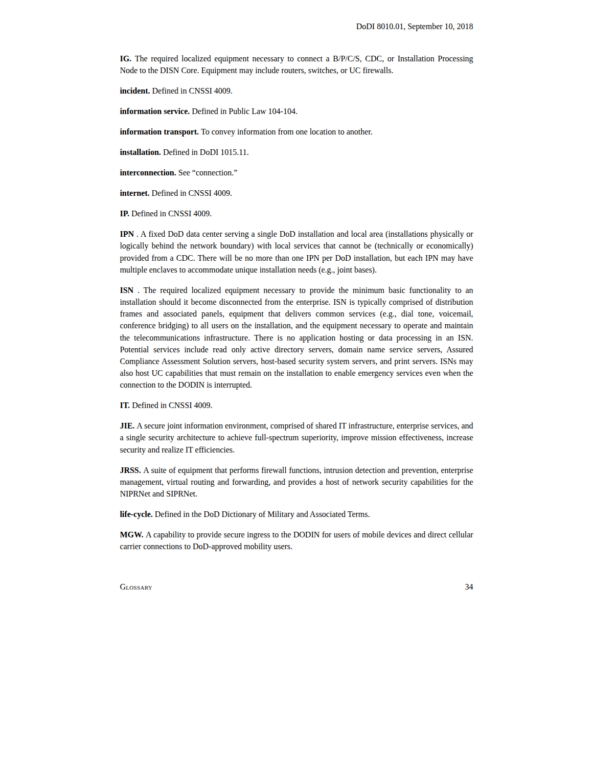DoDI 8010.01, September 10, 2018
IG.
The required localized equipment necessary to connect a B/P/C/S, CDC, or Installation Processing Node to the DISN Core. Equipment may include routers, switches, or UC firewalls.
incident.
Defined in CNSSI 4009.
information service.
Defined in Public Law 104-104.
information transport.
To convey information from one location to another.
installation.
Defined in DoDI 1015.11.
interconnection.
See “connection.”
internet.
Defined in CNSSI 4009.
IP.
Defined in CNSSI 4009.
IPN
. A fixed DoD data center serving a single DoD installation and local area (installations physically or logically behind the network boundary) with local services that cannot be (technically or economically) provided from a CDC. There will be no more than one IPN per DoD installation, but each IPN may have multiple enclaves to accommodate unique installation needs (e.g., joint bases).
ISN
. The required localized equipment necessary to provide the minimum basic functionality to an installation should it become disconnected from the enterprise. ISN is typically comprised of distribution frames and associated panels, equipment that delivers common services (e.g., dial tone, voicemail, conference bridging) to all users on the installation, and the equipment necessary to operate and maintain the telecommunications infrastructure. There is no application hosting or data processing in an ISN. Potential services include read only active directory servers, domain name service servers, Assured Compliance Assessment Solution servers, host-based security system servers, and print servers. ISNs may also host UC capabilities that must remain on the installation to enable emergency services even when the connection to the DODIN is interrupted.
IT.
Defined in CNSSI 4009.
JIE.
A secure joint information environment, comprised of shared IT infrastructure, enterprise services, and a single security architecture to achieve full-spectrum superiority, improve mission effectiveness, increase security and realize IT efficiencies.
JRSS.
A suite of equipment that performs firewall functions, intrusion detection and prevention, enterprise management, virtual routing and forwarding, and provides a host of network security capabilities for the NIPRNet and SIPRNet.
life-cycle.
Defined in the DoD Dictionary of Military and Associated Terms.
MGW.
A capability to provide secure ingress to the DODIN for users of mobile devices and direct cellular carrier connections to DoD-approved mobility users.
Glossary 34